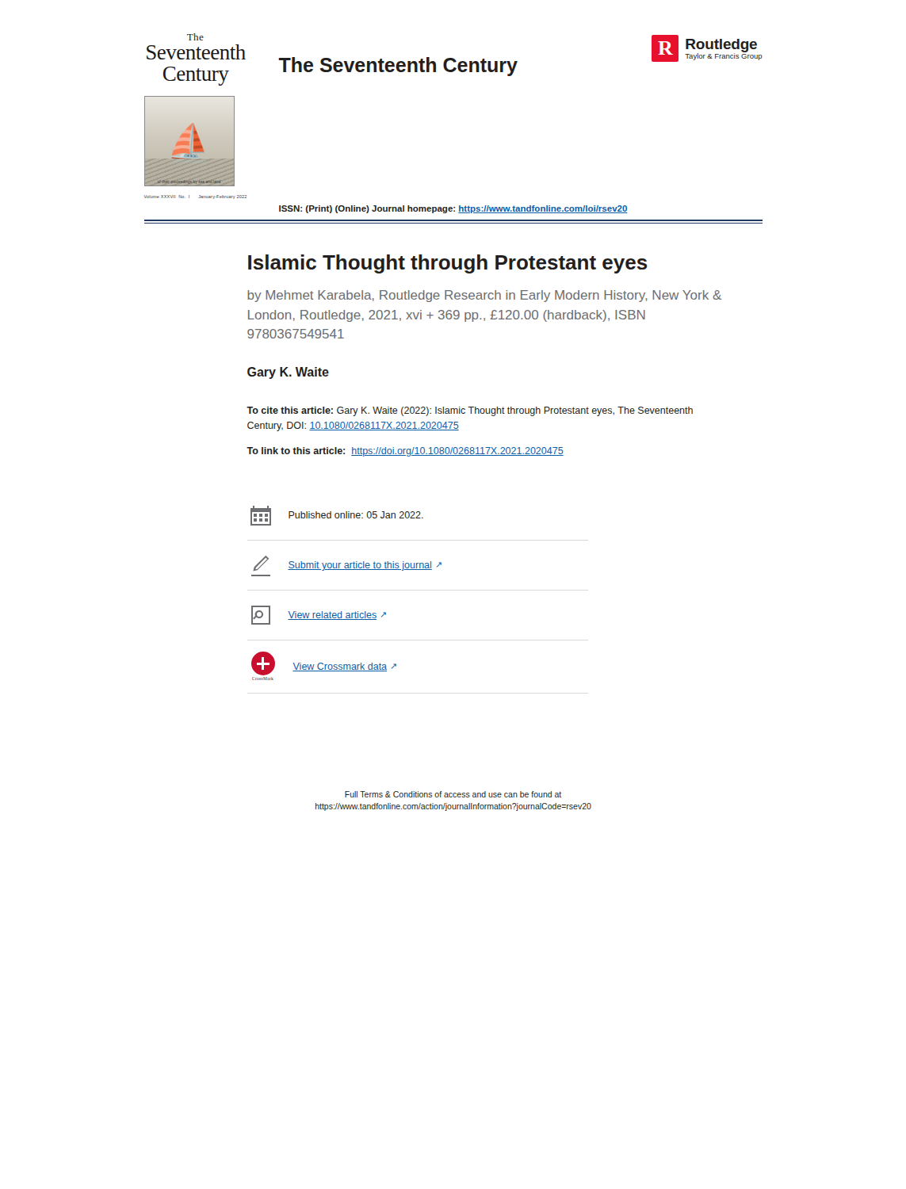The Seventeenth Century
⛵
of their proceedings by sea and land
Volume XXXVII No. I January-February 2022
The Seventeenth Century
R
Routledge
Taylor & Francis Group
ISSN: (Print) (Online) Journal homepage: https://www.tandfonline.com/loi/rsev20
Islamic Thought through Protestant eyes
by Mehmet Karabela, Routledge Research in Early Modern History, New York & London, Routledge, 2021, xvi + 369 pp., £120.00 (hardback), ISBN 9780367549541
Gary K. Waite
To cite this article: Gary K. Waite (2022): Islamic Thought through Protestant eyes, The Seventeenth Century, DOI: 10.1080/0268117X.2021.2020475
To link to this article: https://doi.org/10.1080/0268117X.2021.2020475
Published online: 05 Jan 2022.
Submit your article to this journal↗
View related articles↗
CrossMark
View Crossmark data↗
Full Terms & Conditions of access and use can be found at
https://www.tandfonline.com/action/journalInformation?journalCode=rsev20